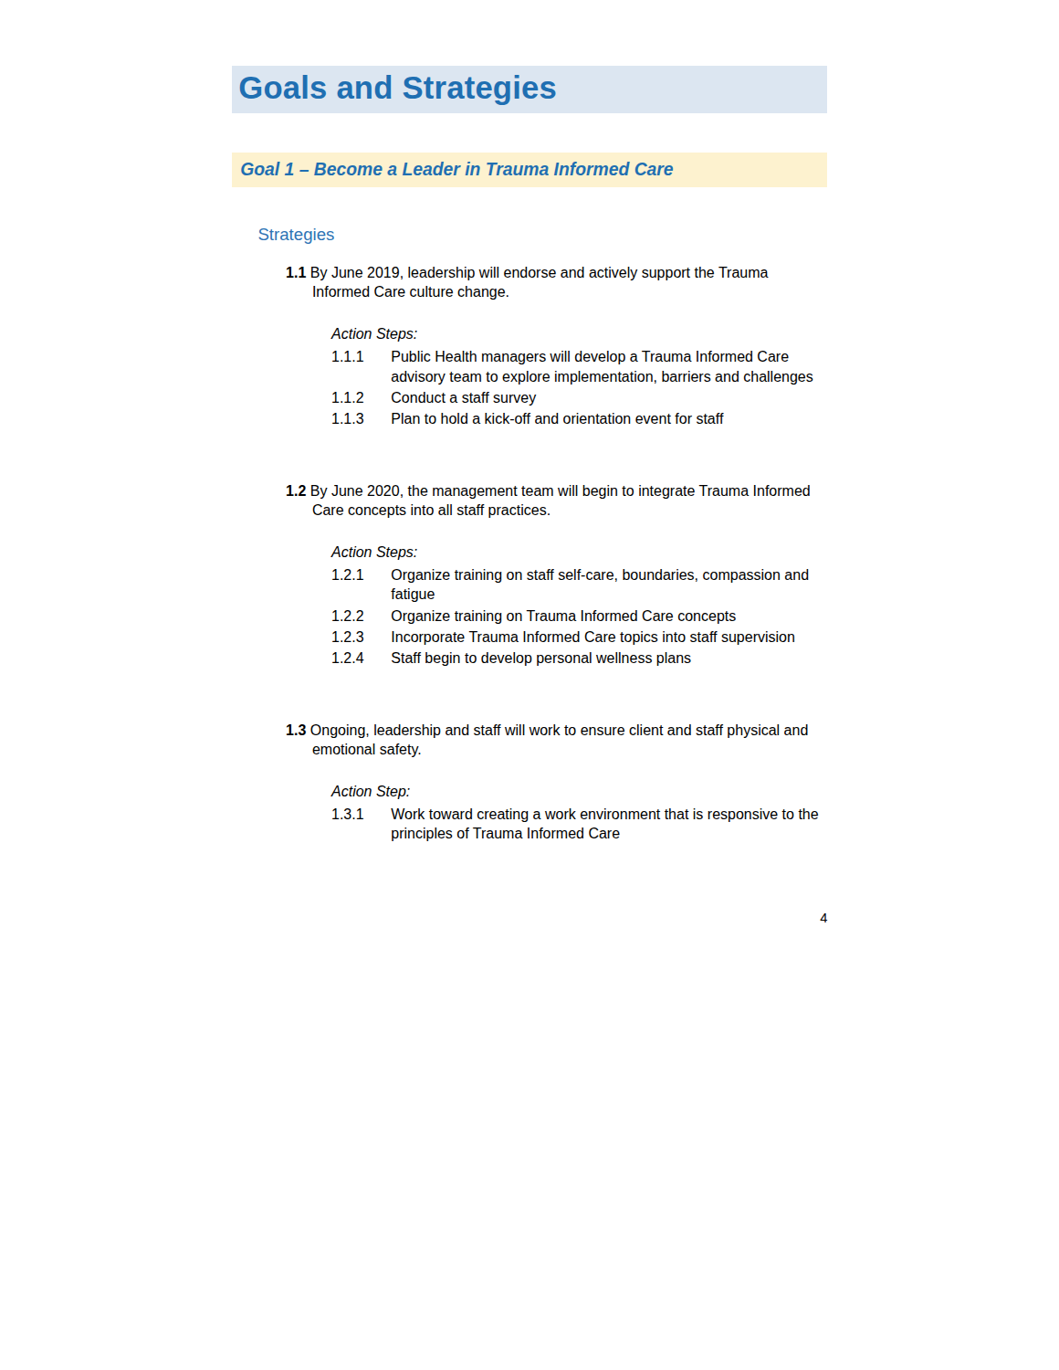Goals and Strategies
Goal 1 – Become a Leader in Trauma Informed Care
Strategies
1.1 By June 2019, leadership will endorse and actively support the Trauma Informed Care culture change.
Action Steps:
| 1.1.1 | Public Health managers will develop a Trauma Informed Care advisory team to explore implementation, barriers and challenges |
| 1.1.2 | Conduct a staff survey |
| 1.1.3 | Plan to hold a kick-off and orientation event for staff |
1.2 By June 2020, the management team will begin to integrate Trauma Informed Care concepts into all staff practices.
Action Steps:
| 1.2.1 | Organize training on staff self-care, boundaries, compassion and fatigue |
| 1.2.2 | Organize training on Trauma Informed Care concepts |
| 1.2.3 | Incorporate Trauma Informed Care topics into staff supervision |
| 1.2.4 | Staff begin to develop personal wellness plans |
1.3 Ongoing, leadership and staff will work to ensure client and staff physical and emotional safety.
Action Step:
| 1.3.1 | Work toward creating a work environment that is responsive to the principles of Trauma Informed Care |
4